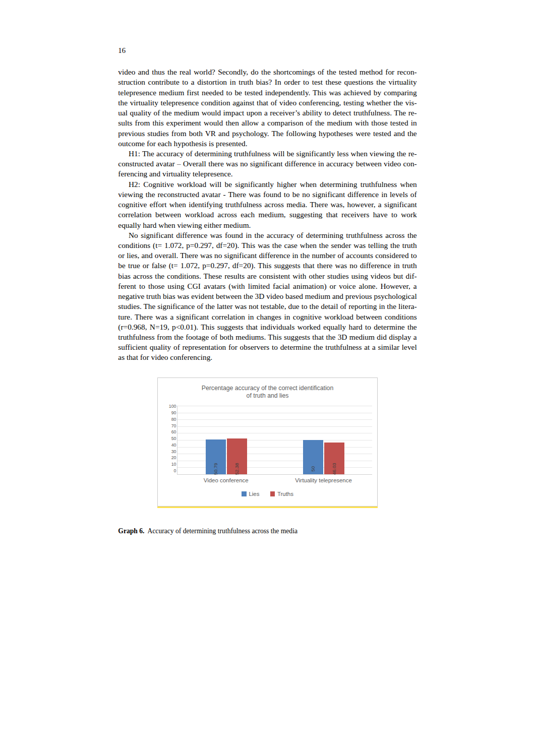16
video and thus the real world? Secondly, do the shortcomings of the tested method for reconstruction contribute to a distortion in truth bias? In order to test these questions the virtuality telepresence medium first needed to be tested independently. This was achieved by comparing the virtuality telepresence condition against that of video conferencing, testing whether the visual quality of the medium would impact upon a receiver’s ability to detect truthfulness. The results from this experiment would then allow a comparison of the medium with those tested in previous studies from both VR and psychology. The following hypotheses were tested and the outcome for each hypothesis is presented.
H1: The accuracy of determining truthfulness will be significantly less when viewing the reconstructed avatar – Overall there was no significant difference in accuracy between video conferencing and virtuality telepresence.
H2: Cognitive workload will be significantly higher when determining truthfulness when viewing the reconstructed avatar - There was found to be no significant difference in levels of cognitive effort when identifying truthfulness across media. There was, however, a significant correlation between workload across each medium, suggesting that receivers have to work equally hard when viewing either medium.
No significant difference was found in the accuracy of determining truthfulness across the conditions (t= 1.072, p=0.297, df=20). This was the case when the sender was telling the truth or lies, and overall. There was no significant difference in the number of accounts considered to be true or false (t= 1.072, p=0.297, df=20). This suggests that there was no difference in truth bias across the conditions. These results are consistent with other studies using videos but different to those using CGI avatars (with limited facial animation) or voice alone. However, a negative truth bias was evident between the 3D video based medium and previous psychological studies. The significance of the latter was not testable, due to the detail of reporting in the literature. There was a significant correlation in changes in cognitive workload between conditions (r=0.968, N=19, p<0.01). This suggests that individuals worked equally hard to determine the truthfulness from the footage of both mediums. This suggests that the 3D medium did display a sufficient quality of representation for observers to determine the truthfulness at a similar level as that for video conferencing.
Percentage accuracy of the correct identification
of truth and lies
100 90 80 70 60 50 40 30 20 10 0
50.79
52.38
50
46.03
Video conference
Virtuality telepresence
Lies
Truths
Graph 6. Accuracy of determining truthfulness across the media